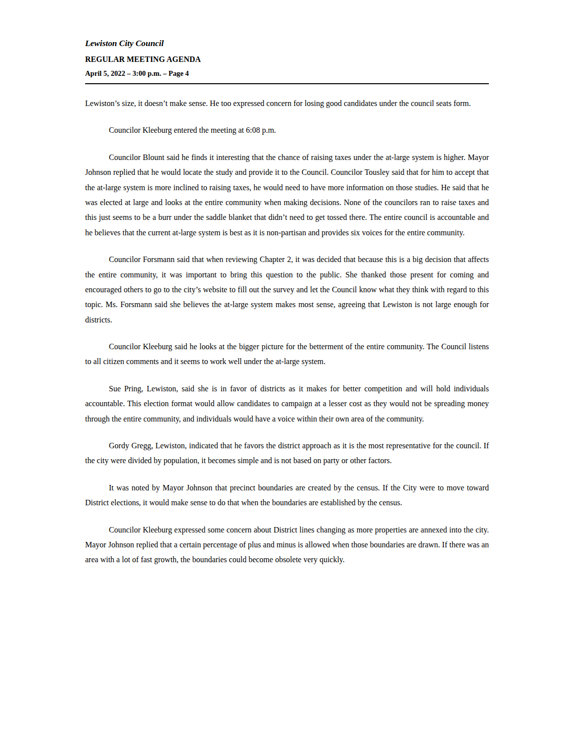Lewiston City Council
REGULAR MEETING AGENDA
April 5, 2022 – 3:00 p.m. – Page 4
Lewiston’s size, it doesn’t make sense. He too expressed concern for losing good candidates under the council seats form.
Councilor Kleeburg entered the meeting at 6:08 p.m.
Councilor Blount said he finds it interesting that the chance of raising taxes under the at-large system is higher. Mayor Johnson replied that he would locate the study and provide it to the Council. Councilor Tousley said that for him to accept that the at-large system is more inclined to raising taxes, he would need to have more information on those studies. He said that he was elected at large and looks at the entire community when making decisions. None of the councilors ran to raise taxes and this just seems to be a burr under the saddle blanket that didn’t need to get tossed there. The entire council is accountable and he believes that the current at-large system is best as it is non-partisan and provides six voices for the entire community.
Councilor Forsmann said that when reviewing Chapter 2, it was decided that because this is a big decision that affects the entire community, it was important to bring this question to the public. She thanked those present for coming and encouraged others to go to the city’s website to fill out the survey and let the Council know what they think with regard to this topic. Ms. Forsmann said she believes the at-large system makes most sense, agreeing that Lewiston is not large enough for districts.
Councilor Kleeburg said he looks at the bigger picture for the betterment of the entire community. The Council listens to all citizen comments and it seems to work well under the at-large system.
Sue Pring, Lewiston, said she is in favor of districts as it makes for better competition and will hold individuals accountable. This election format would allow candidates to campaign at a lesser cost as they would not be spreading money through the entire community, and individuals would have a voice within their own area of the community.
Gordy Gregg, Lewiston, indicated that he favors the district approach as it is the most representative for the council. If the city were divided by population, it becomes simple and is not based on party or other factors.
It was noted by Mayor Johnson that precinct boundaries are created by the census. If the City were to move toward District elections, it would make sense to do that when the boundaries are established by the census.
Councilor Kleeburg expressed some concern about District lines changing as more properties are annexed into the city. Mayor Johnson replied that a certain percentage of plus and minus is allowed when those boundaries are drawn. If there was an area with a lot of fast growth, the boundaries could become obsolete very quickly.